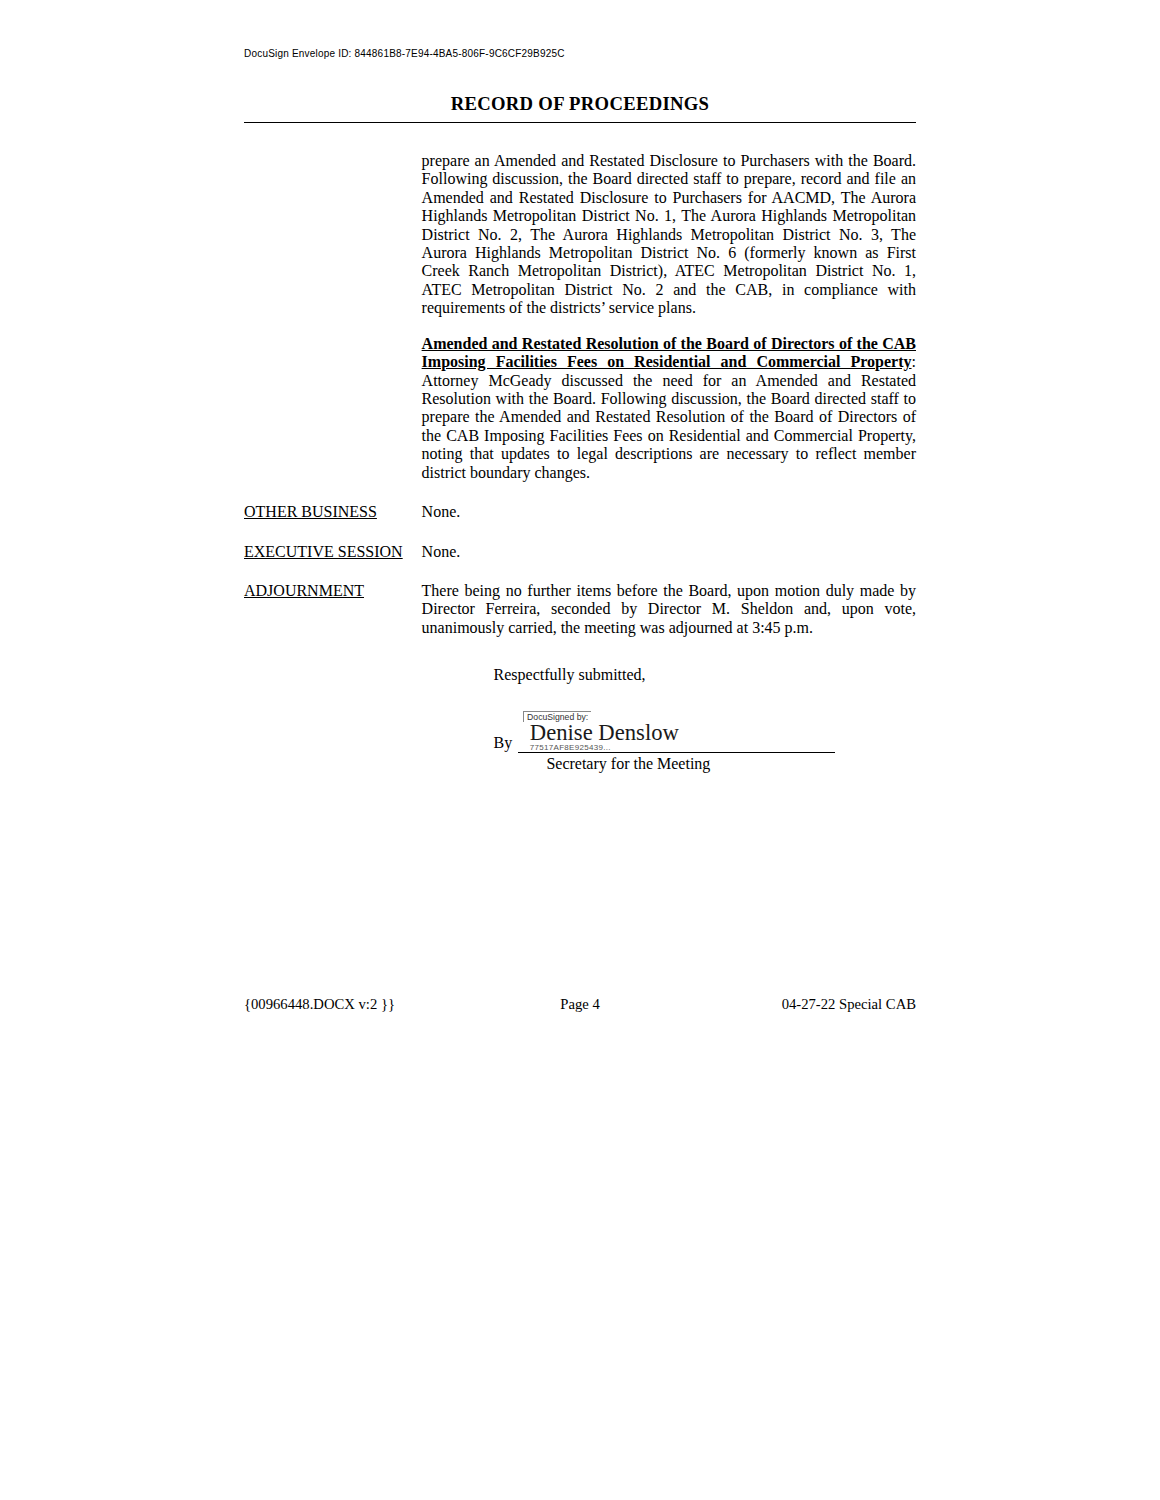DocuSign Envelope ID: 844861B8-7E94-4BA5-806F-9C6CF29B925C
RECORD OF PROCEEDINGS
| | prepare an Amended and Restated Disclosure to Purchasers with the Board. Following discussion, the Board directed staff to prepare, record and file an Amended and Restated Disclosure to Purchasers for AACMD, The Aurora Highlands Metropolitan District No. 1, The Aurora Highlands Metropolitan District No. 2, The Aurora Highlands Metropolitan District No. 3, The Aurora Highlands Metropolitan District No. 6 (formerly known as First Creek Ranch Metropolitan District), ATEC Metropolitan District No. 1, ATEC Metropolitan District No. 2 and the CAB, in compliance with requirements of the districts’ service plans. Amended and Restated Resolution of the Board of Directors of the CAB Imposing Facilities Fees on Residential and Commercial Property : Attorney McGeady discussed the need for an Amended and Restated Resolution with the Board. Following discussion, the Board directed staff to prepare the Amended and Restated Resolution of the Board of Directors of the CAB Imposing Facilities Fees on Residential and Commercial Property, noting that updates to legal descriptions are necessary to reflect member district boundary changes. |
| OTHER BUSINESS | None. |
| EXECUTIVE SESSION | None. |
| ADJOURNMENT | There being no further items before the Board, upon motion duly made by Director Ferreira, seconded by Director M. Sheldon and, upon vote, unanimously carried, the meeting was adjourned at 3:45 p.m. |
Respectfully submitted,
By DocuSigned by: Denise Denslow 77517AF8E925439...
Secretary for the Meeting
| {00966448.DOCX v:2 }} | Page 4 | 04-27-22 Special CAB |